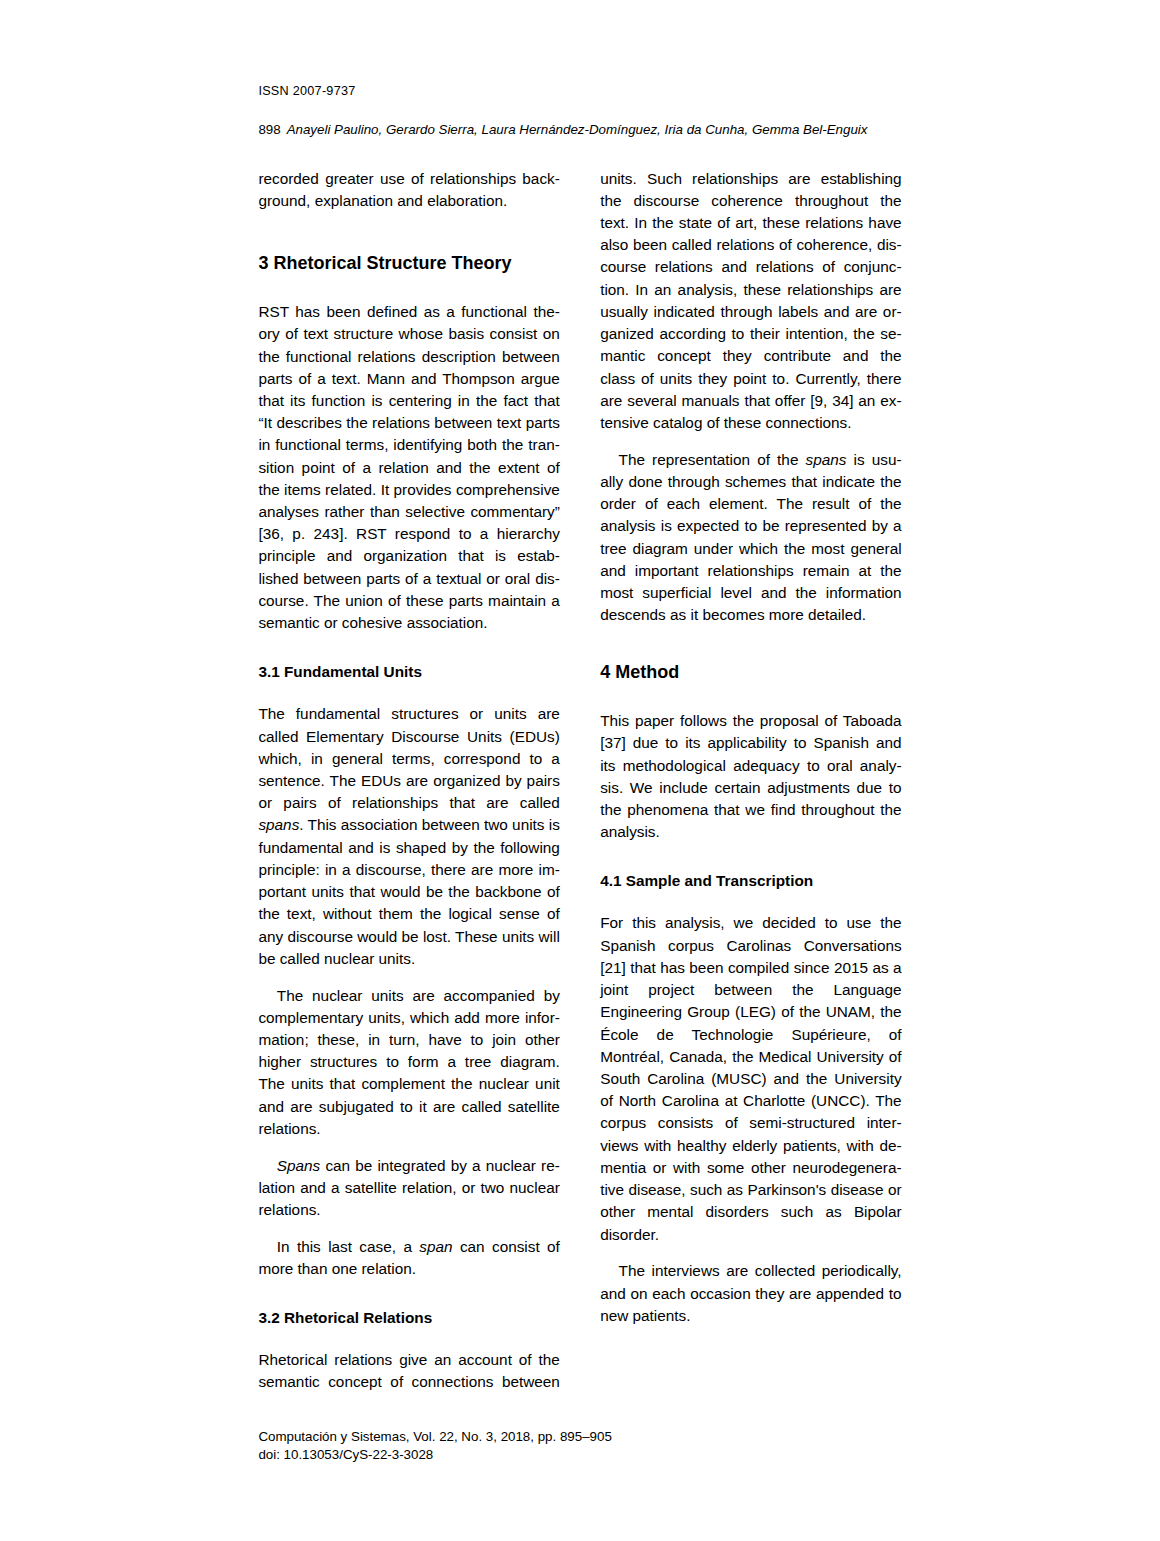ISSN 2007-9737
898 Anayeli Paulino, Gerardo Sierra, Laura Hernández-Domínguez, Iria da Cunha, Gemma Bel-Enguix
recorded greater use of relationships background, explanation and elaboration.
3 Rhetorical Structure Theory
RST has been defined as a functional theory of text structure whose basis consist on the functional relations description between parts of a text. Mann and Thompson argue that its function is centering in the fact that “It describes the relations between text parts in functional terms, identifying both the transition point of a relation and the extent of the items related. It provides comprehensive analyses rather than selective commentary” [36, p. 243]. RST respond to a hierarchy principle and organization that is established between parts of a textual or oral discourse. The union of these parts maintain a semantic or cohesive association.
3.1 Fundamental Units
The fundamental structures or units are called Elementary Discourse Units (EDUs) which, in general terms, correspond to a sentence. The EDUs are organized by pairs or pairs of relationships that are called spans. This association between two units is fundamental and is shaped by the following principle: in a discourse, there are more important units that would be the backbone of the text, without them the logical sense of any discourse would be lost. These units will be called nuclear units.
The nuclear units are accompanied by comple­mentary units, which add more information; these, in turn, have to join other higher structures to form a tree diagram. The units that complement the nuclear unit and are subjugated to it are called satellite relations.
Spans can be integrated by a nuclear relation and a satellite relation, or two nuclear relations.
In this last case, a span can consist of more than one relation.
3.2 Rhetorical Relations
Rhetorical relations give an account of the semantic concept of connections between units. Such relationships are establishing the discourse coherence throughout the text. In the state of art, these relations have also been called relations of coherence, discourse relations and relations of conjunction. In an analysis, these relationships are usually indicated through labels and are organized according to their intention, the semantic concept they contribute and the class of units they point to. Currently, there are several manuals that offer [9, 34] an extensive catalog of these connections.
The representation of the spans is usually done through schemes that indicate the order of each element. The result of the analysis is expected to be represented by a tree diagram under which the most general and important relationships remain at the most superficial level and the information descends as it becomes more detailed.
4 Method
This paper follows the proposal of Taboada [37] due to its applicability to Spanish and its methodological adequacy to oral analysis. We include certain adjustments due to the phenomena that we find throughout the analysis.
4.1 Sample and Transcription
For this analysis, we decided to use the Spanish corpus Carolinas Conversations [21] that has been compiled since 2015 as a joint project between the Language Engineering Group (LEG) of the UNAM, the École de Technologie Supérieure, of Montréal, Canada, the Medical University of South Carolina (MUSC) and the University of North Carolina at Charlotte (UNCC). The corpus consists of semi-structured interviews with healthy elderly patients, with dementia or with some other neurodegenerative disease, such as Parkinson's disease or other mental disorders such as Bipolar disorder.
The interviews are collected periodically, and on each occasion they are appended to new patients.
Computación y Sistemas, Vol. 22, No. 3, 2018, pp. 895–905 doi: 10.13053/CyS-22-3-3028